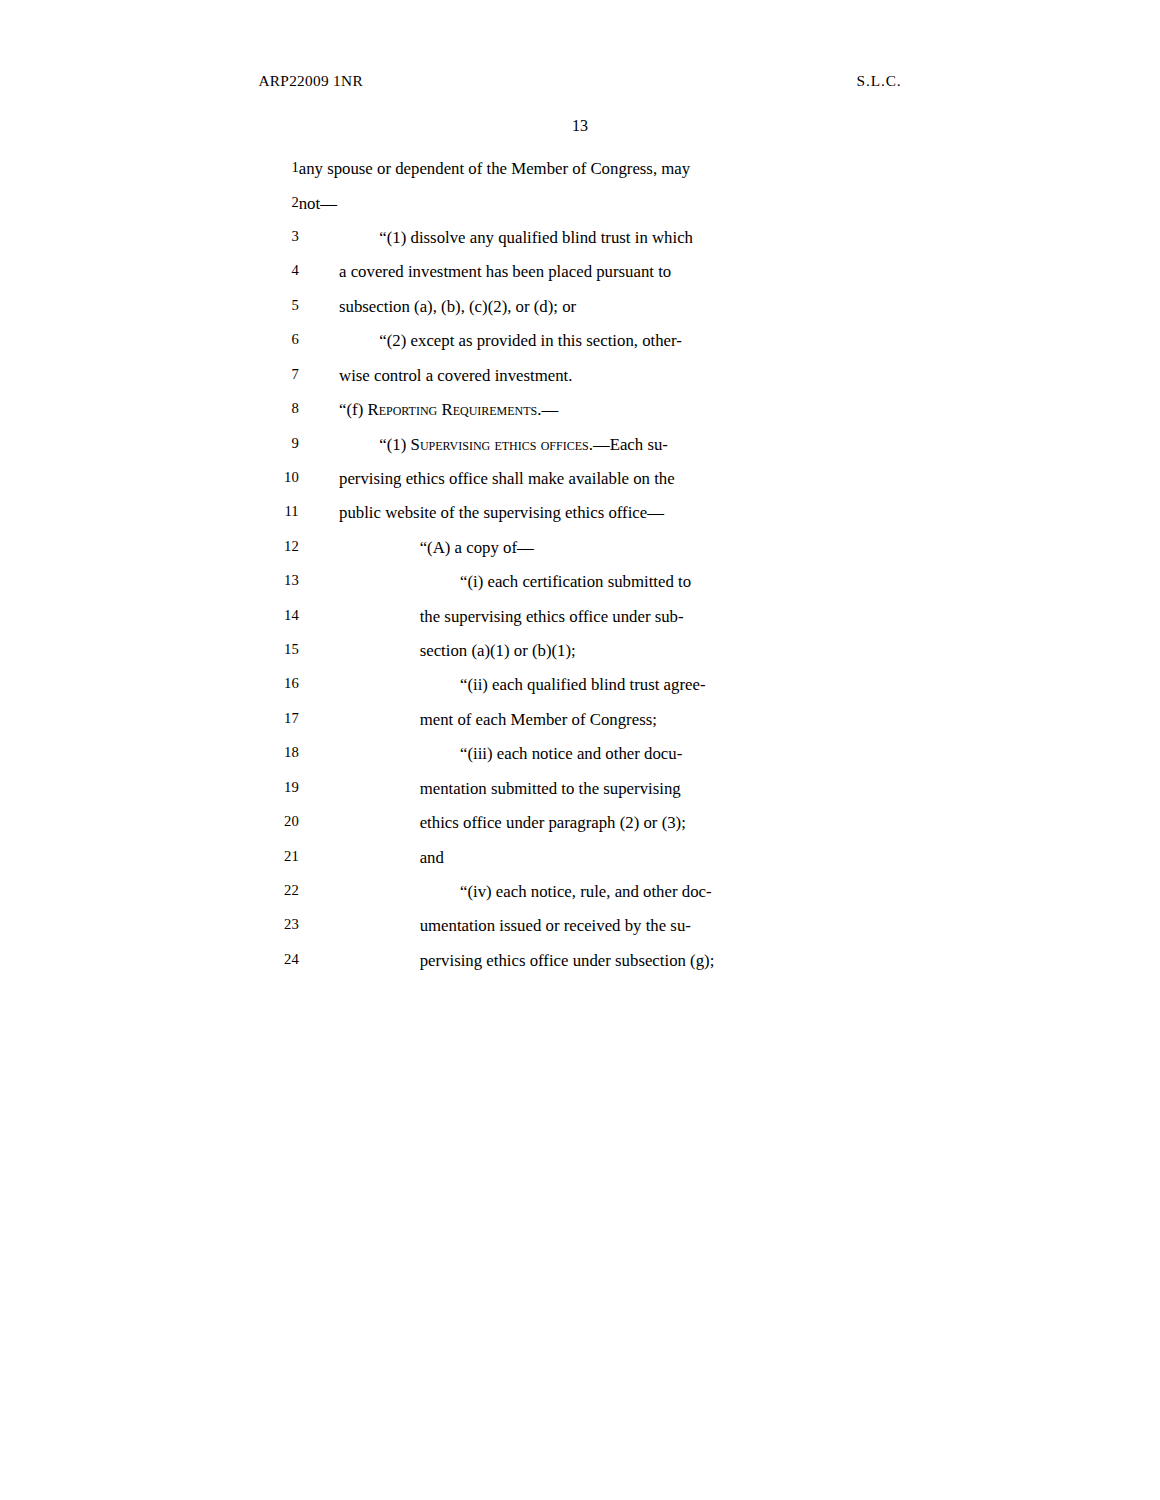ARP22009 1NR S.L.C.
13
| 1 | any spouse or dependent of the Member of Congress, may |
| 2 | not— |
| 3 | “(1) dissolve any qualified blind trust in which |
| 4 | a covered investment has been placed pursuant to |
| 5 | subsection (a), (b), (c)(2), or (d); or |
| 6 | “(2) except as provided in this section, other- |
| 7 | wise control a covered investment. |
| 8 | “(f) Reporting Requirements. — |
| 9 | “(1) Supervising ethics offices. —Each su- |
| 10 | pervising ethics office shall make available on the |
| 11 | public website of the supervising ethics office— |
| 12 | “(A) a copy of— |
| 13 | “(i) each certification submitted to |
| 14 | the supervising ethics office under sub- |
| 15 | section (a)(1) or (b)(1); |
| 16 | “(ii) each qualified blind trust agree- |
| 17 | ment of each Member of Congress; |
| 18 | “(iii) each notice and other docu- |
| 19 | mentation submitted to the supervising |
| 20 | ethics office under paragraph (2) or (3); |
| 21 | and |
| 22 | “(iv) each notice, rule, and other doc- |
| 23 | umentation issued or received by the su- |
| 24 | pervising ethics office under subsection (g); |